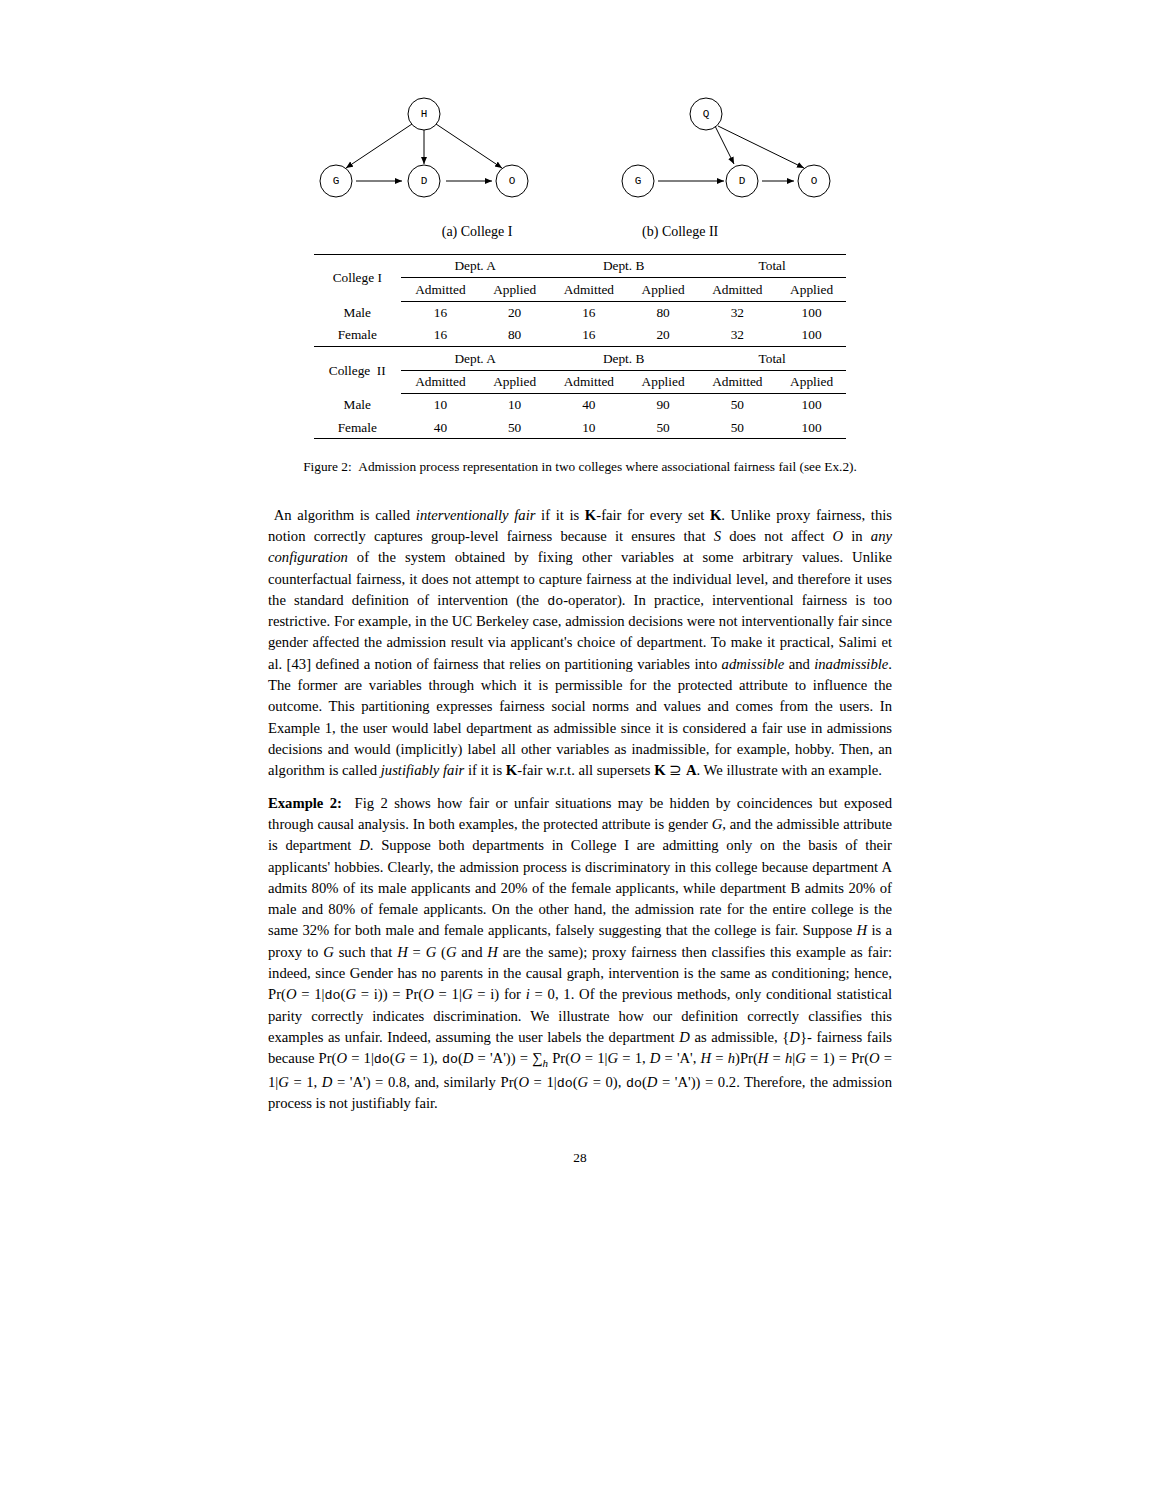H G D O Q G D O
(a) College I (b) College II
| College I | Dept. A | Dept. B | Total |
| Admitted | Applied | Admitted | Applied | Admitted | Applied |
| Male | 16 | 20 | 16 | 80 | 32 | 100 |
| Female | 16 | 80 | 16 | 20 | 32 | 100 |
| College II | Dept. A | Dept. B | Total |
| Admitted | Applied | Admitted | Applied | Admitted | Applied |
| Male | 10 | 10 | 40 | 90 | 50 | 100 |
| Female | 40 | 50 | 10 | 50 | 50 | 100 |
Figure 2: Admission process representation in two colleges where associational fairness fail (see Ex.2).
An algorithm is called interventionally fair if it is K-fair for every set K. Unlike proxy fairness, this notion correctly captures group-level fairness because it ensures that S does not affect O in any configuration of the system obtained by fixing other variables at some arbitrary values. Unlike counterfactual fairness, it does not attempt to capture fairness at the individual level, and therefore it uses the standard definition of intervention (the do-operator). In practice, interventional fairness is too restrictive. For example, in the UC Berkeley case, admission decisions were not interventionally fair since gender affected the admission result via applicant's choice of department. To make it practical, Salimi et al. [43] defined a notion of fairness that relies on partitioning variables into admissible and inadmissible. The former are variables through which it is permissible for the protected attribute to influence the outcome. This partitioning expresses fairness social norms and values and comes from the users. In Example 1, the user would label department as admissible since it is considered a fair use in admissions decisions and would (implicitly) label all other variables as inadmissible, for example, hobby. Then, an algorithm is called justifiably fair if it is K-fair w.r.t. all supersets K ⊇ A. We illustrate with an example.
Example 2: Fig 2 shows how fair or unfair situations may be hidden by coincidences but exposed through causal analysis. In both examples, the protected attribute is gender G, and the admissible attribute is department D. Suppose both departments in College I are admitting only on the basis of their applicants' hobbies. Clearly, the admission process is discriminatory in this college because department A admits 80% of its male applicants and 20% of the female applicants, while department B admits 20% of male and 80% of female applicants. On the other hand, the admission rate for the entire college is the same 32% for both male and female applicants, falsely suggesting that the college is fair. Suppose H is a proxy to G such that H = G (G and H are the same); proxy fairness then classifies this example as fair: indeed, since Gender has no parents in the causal graph, intervention is the same as conditioning; hence, Pr(O = 1|do(G = i)) = Pr(O = 1|G = i) for i = 0, 1. Of the previous methods, only conditional statistical parity correctly indicates discrimination. We illustrate how our definition correctly classifies this examples as unfair. Indeed, assuming the user labels the department D as admissible, {D}- fairness fails because Pr(O = 1|do(G = 1), do(D = 'A')) = ∑h Pr(O = 1|G = 1, D = 'A', H = h)Pr(H = h|G = 1) = Pr(O = 1|G = 1, D = 'A') = 0.8, and, similarly Pr(O = 1|do(G = 0), do(D = 'A')) = 0.2. Therefore, the admission process is not justifiably fair.
28